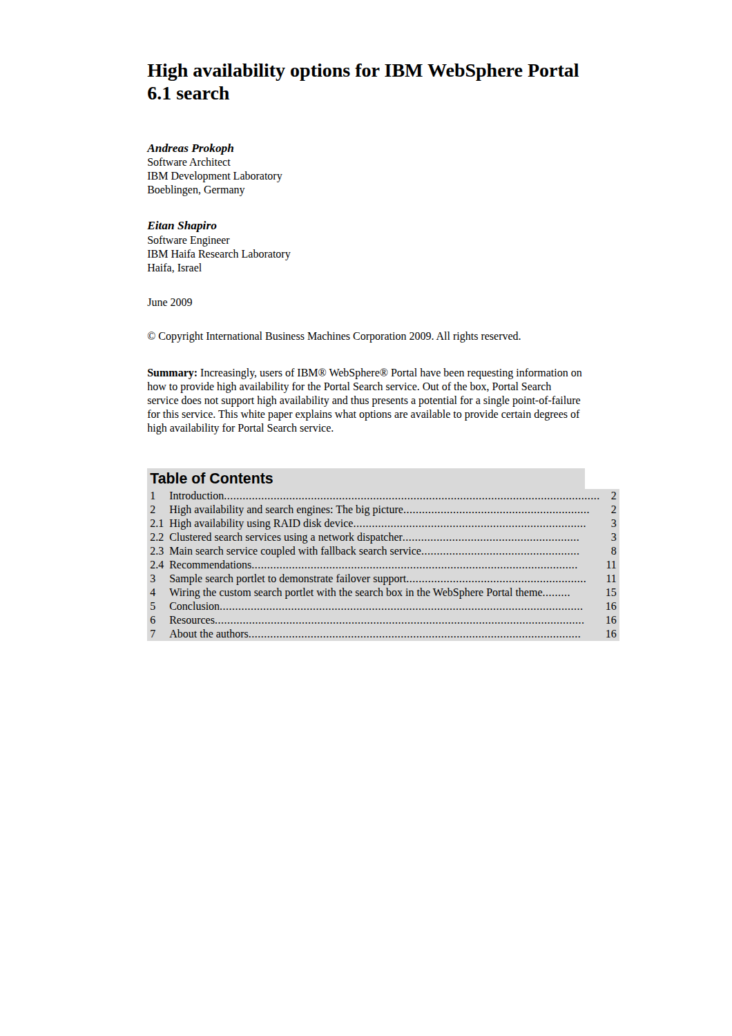High availability options for IBM WebSphere Portal 6.1 search
Andreas Prokoph
Software Architect
IBM Development Laboratory
Boeblingen, Germany
Eitan Shapiro
Software Engineer
IBM Haifa Research Laboratory
Haifa, Israel
June 2009
© Copyright International Business Machines Corporation 2009. All rights reserved.
Summary: Increasingly, users of IBM® WebSphere® Portal have been requesting information on how to provide high availability for the Portal Search service. Out of the box, Portal Search service does not support high availability and thus presents a potential for a single point-of-failure for this service. This white paper explains what options are available to provide certain degrees of high availability for Portal Search service.
Table of Contents
| 1 | Introduction ......................................................................................................................... | 2 |
| 2 | High availability and search engines: The big picture ............................................................ | 2 |
| 2.1 | High availability using RAID disk device ........................................................................... | 3 |
| 2.2 | Clustered search services using a network dispatcher ......................................................... | 3 |
| 2.3 | Main search service coupled with fallback search service ................................................... | 8 |
| 2.4 | Recommendations ......................................................................................................... | 11 |
| 3 | Sample search portlet to demonstrate failover support .......................................................... | 11 |
| 4 | Wiring the custom search portlet with the search box in the WebSphere Portal theme ......... | 15 |
| 5 | Conclusion ..................................................................................................................... | 16 |
| 6 | Resources ....................................................................................................................... | 16 |
| 7 | About the authors ........................................................................................................... | 16 |